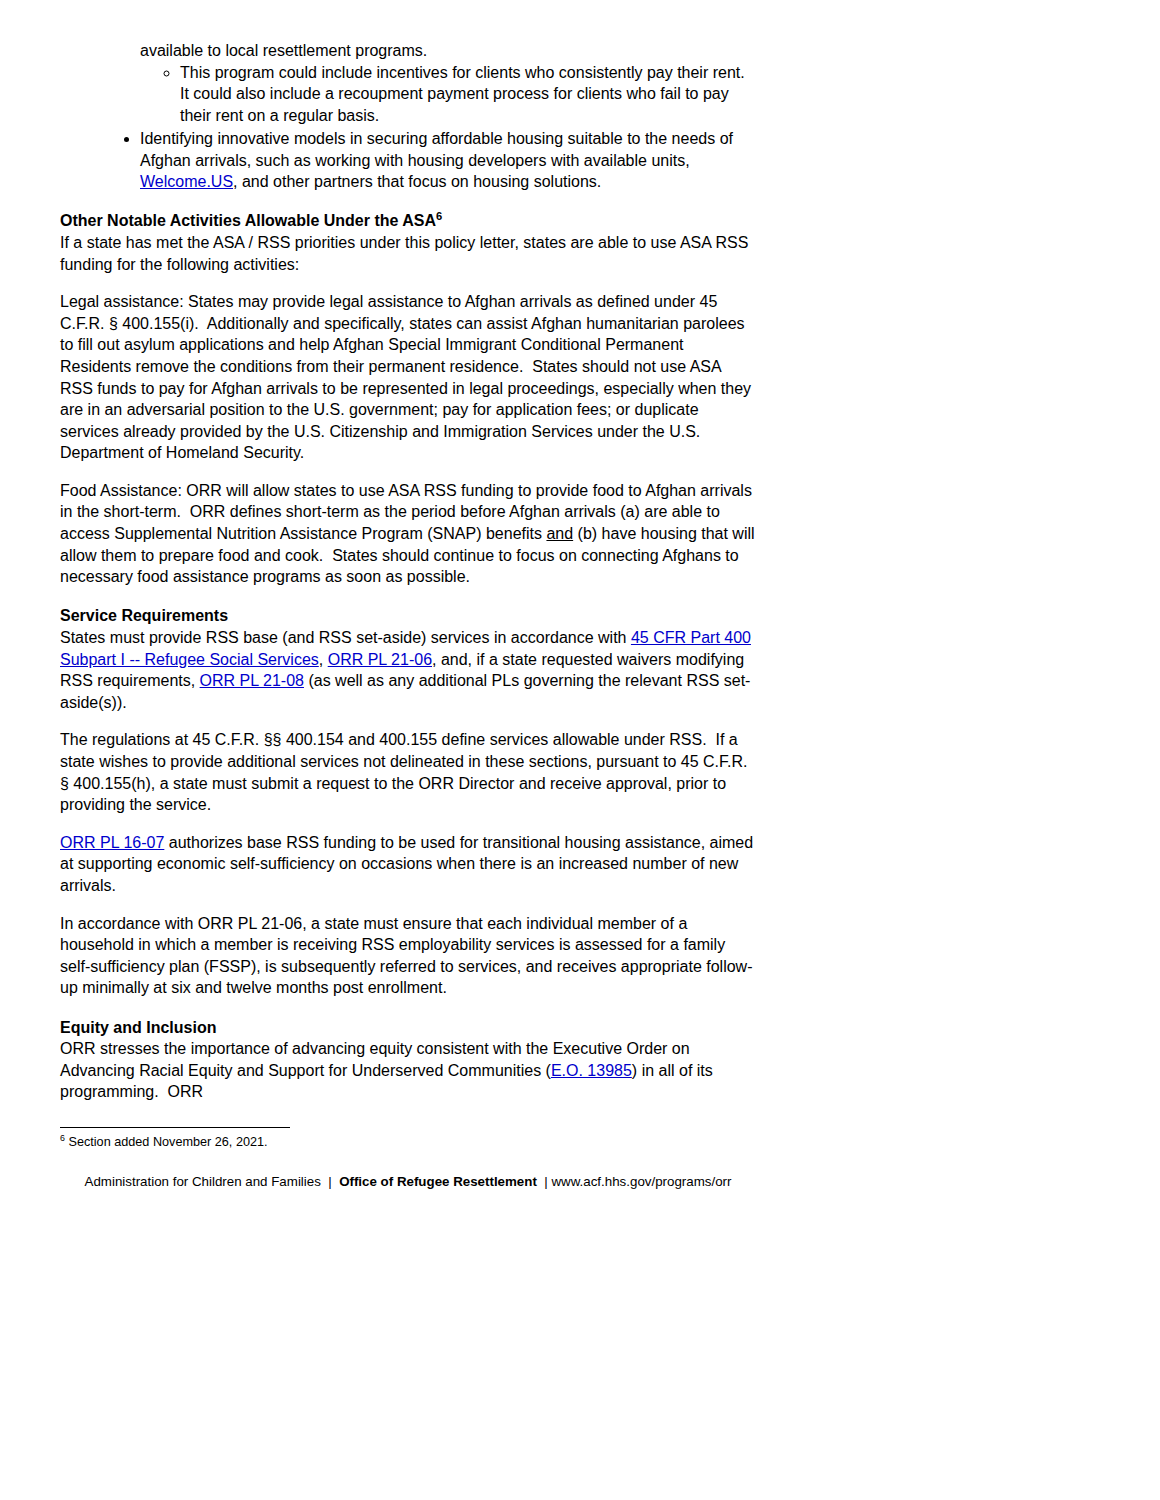available to local resettlement programs.
This program could include incentives for clients who consistently pay their rent. It could also include a recoupment payment process for clients who fail to pay their rent on a regular basis.
Identifying innovative models in securing affordable housing suitable to the needs of Afghan arrivals, such as working with housing developers with available units, Welcome.US, and other partners that focus on housing solutions.
Other Notable Activities Allowable Under the ASA6
If a state has met the ASA / RSS priorities under this policy letter, states are able to use ASA RSS funding for the following activities:
Legal assistance: States may provide legal assistance to Afghan arrivals as defined under 45 C.F.R. § 400.155(i). Additionally and specifically, states can assist Afghan humanitarian parolees to fill out asylum applications and help Afghan Special Immigrant Conditional Permanent Residents remove the conditions from their permanent residence. States should not use ASA RSS funds to pay for Afghan arrivals to be represented in legal proceedings, especially when they are in an adversarial position to the U.S. government; pay for application fees; or duplicate services already provided by the U.S. Citizenship and Immigration Services under the U.S. Department of Homeland Security.
Food Assistance: ORR will allow states to use ASA RSS funding to provide food to Afghan arrivals in the short-term. ORR defines short-term as the period before Afghan arrivals (a) are able to access Supplemental Nutrition Assistance Program (SNAP) benefits and (b) have housing that will allow them to prepare food and cook. States should continue to focus on connecting Afghans to necessary food assistance programs as soon as possible.
Service Requirements
States must provide RSS base (and RSS set-aside) services in accordance with 45 CFR Part 400 Subpart I -- Refugee Social Services, ORR PL 21-06, and, if a state requested waivers modifying RSS requirements, ORR PL 21-08 (as well as any additional PLs governing the relevant RSS set-aside(s)).
The regulations at 45 C.F.R. §§ 400.154 and 400.155 define services allowable under RSS. If a state wishes to provide additional services not delineated in these sections, pursuant to 45 C.F.R. § 400.155(h), a state must submit a request to the ORR Director and receive approval, prior to providing the service.
ORR PL 16-07 authorizes base RSS funding to be used for transitional housing assistance, aimed at supporting economic self-sufficiency on occasions when there is an increased number of new arrivals.
In accordance with ORR PL 21-06, a state must ensure that each individual member of a household in which a member is receiving RSS employability services is assessed for a family self-sufficiency plan (FSSP), is subsequently referred to services, and receives appropriate follow-up minimally at six and twelve months post enrollment.
Equity and Inclusion
ORR stresses the importance of advancing equity consistent with the Executive Order on Advancing Racial Equity and Support for Underserved Communities (E.O. 13985) in all of its programming. ORR
6 Section added November 26, 2021.
Administration for Children and Families | Office of Refugee Resettlement | www.acf.hhs.gov/programs/orr